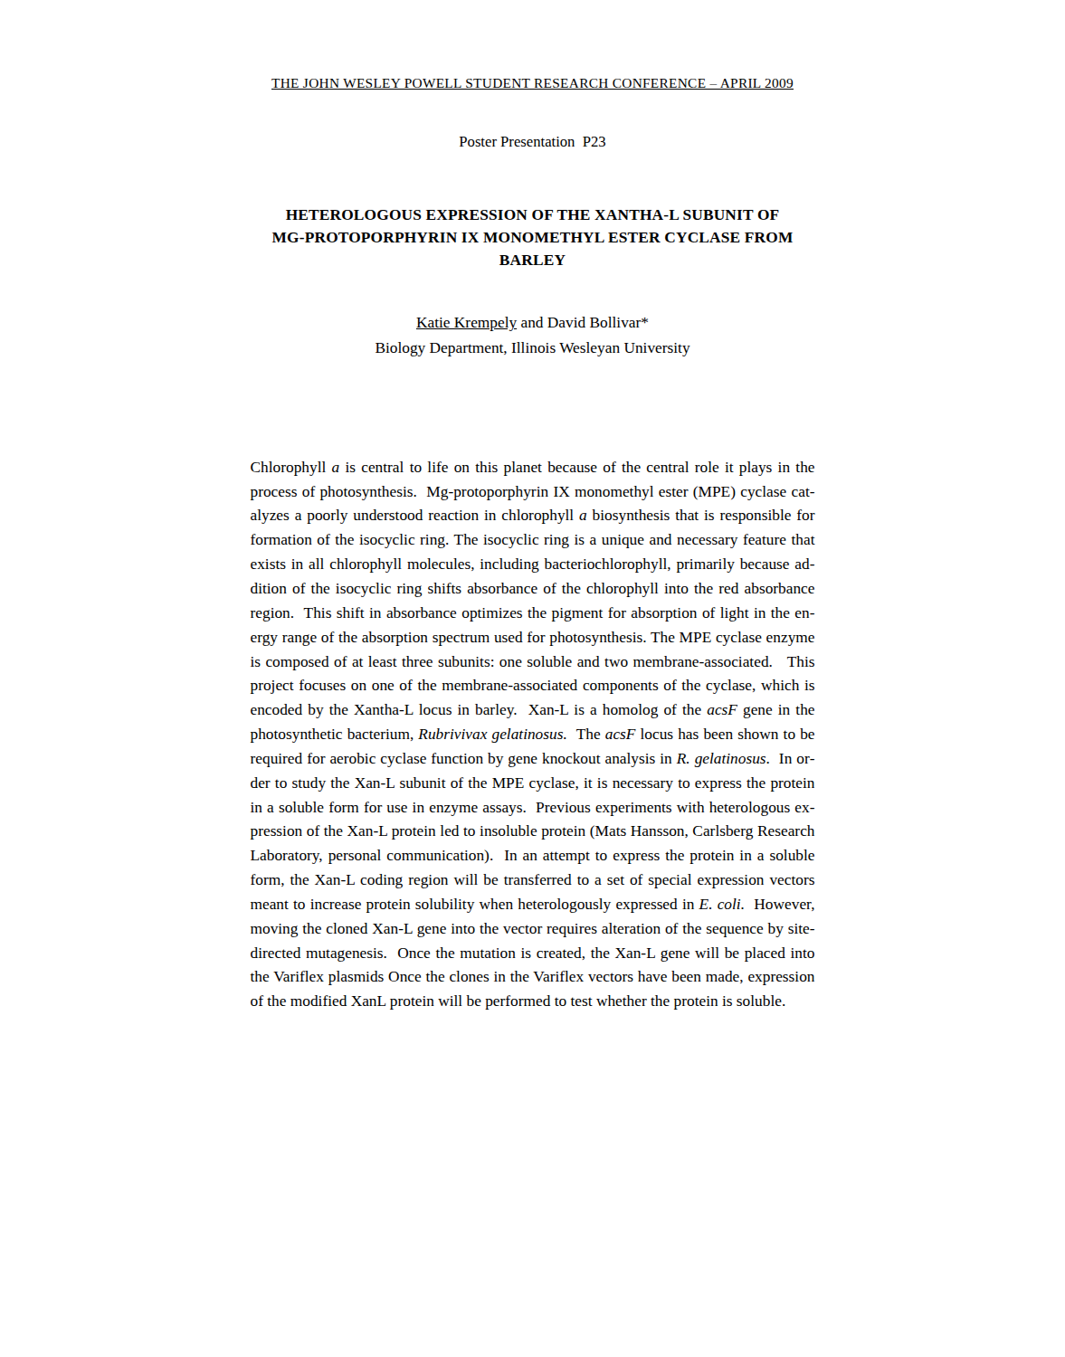THE JOHN WESLEY POWELL STUDENT RESEARCH CONFERENCE – APRIL 2009
Poster Presentation P23
HETEROLOGOUS EXPRESSION OF THE XANTHA-L SUBUNIT OF
MG-PROTOPORPHYRIN IX MONOMETHYL ESTER CYCLASE FROM BARLEY
Katie Krempely and David Bollivar*
Biology Department, Illinois Wesleyan University
Chlorophyll a is central to life on this planet because of the central role it plays in the process of photosynthesis. Mg-protoporphyrin IX monomethyl ester (MPE) cyclase catalyzes a poorly understood reaction in chlorophyll a biosynthesis that is responsible for formation of the isocyclic ring. The isocyclic ring is a unique and necessary feature that exists in all chlorophyll molecules, including bacteriochlorophyll, primarily because addition of the isocyclic ring shifts absorbance of the chlorophyll into the red absorbance region. This shift in absorbance optimizes the pigment for absorption of light in the energy range of the absorption spectrum used for photosynthesis. The MPE cyclase enzyme is composed of at least three subunits: one soluble and two membrane-associated. This project focuses on one of the membrane-associated components of the cyclase, which is encoded by the Xantha-L locus in barley. Xan-L is a homolog of the acsF gene in the photosynthetic bacterium, Rubrivivax gelatinosus. The acsF locus has been shown to be required for aerobic cyclase function by gene knockout analysis in R. gelatinosus. In order to study the Xan-L subunit of the MPE cyclase, it is necessary to express the protein in a soluble form for use in enzyme assays. Previous experiments with heterologous expression of the Xan-L protein led to insoluble protein (Mats Hansson, Carlsberg Research Laboratory, personal communication). In an attempt to express the protein in a soluble form, the Xan-L coding region will be transferred to a set of special expression vectors meant to increase protein solubility when heterologously expressed in E. coli. However, moving the cloned Xan-L gene into the vector requires alteration of the sequence by site-directed mutagenesis. Once the mutation is created, the Xan-L gene will be placed into the Variflex plasmids Once the clones in the Variflex vectors have been made, expression of the modified XanL protein will be performed to test whether the protein is soluble.